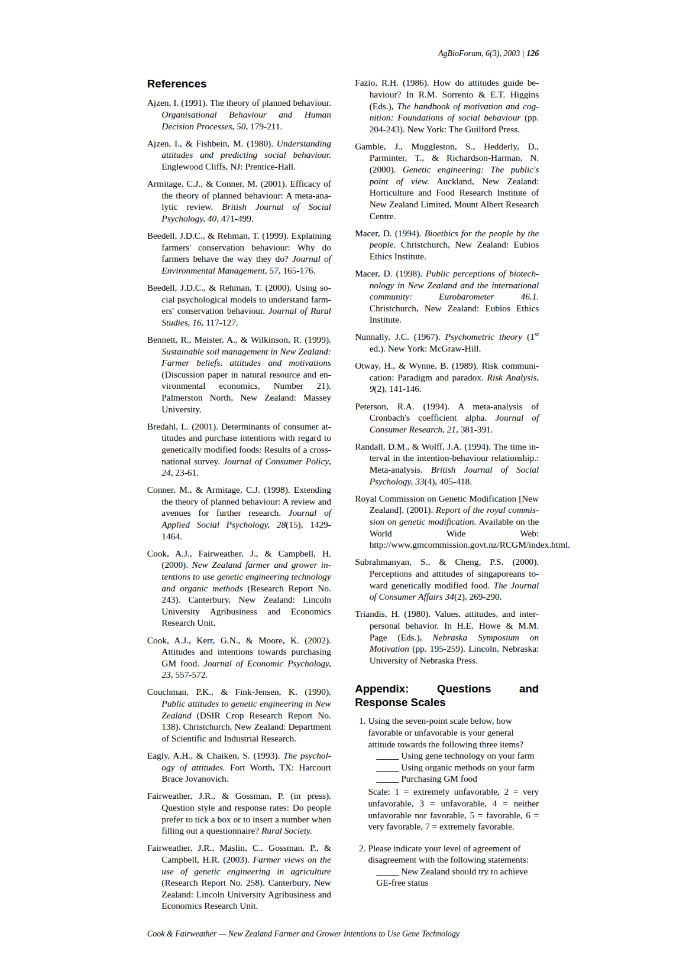AgBioForum, 6(3), 2003 | 126
References
Ajzen, I. (1991). The theory of planned behaviour. Organisational Behaviour and Human Decision Processes, 50, 179-211.
Ajzen, I., & Fishbein, M. (1980). Understanding attitudes and predicting social behaviour. Englewood Cliffs, NJ: Prentice-Hall.
Armitage, C.J., & Conner, M. (2001). Efficacy of the theory of planned behaviour: A meta-analytic review. British Journal of Social Psychology, 40, 471-499.
Beedell, J.D.C., & Rehman, T. (1999). Explaining farmers' conservation behaviour: Why do farmers behave the way they do? Journal of Environmental Management, 57, 165-176.
Beedell, J.D.C., & Rehman, T. (2000). Using social psychological models to understand farmers' conservation behaviour. Journal of Rural Studies, 16, 117-127.
Bennett, R., Meister, A., & Wilkinson, R. (1999). Sustainable soil management in New Zealand: Farmer beliefs, attitudes and motivations (Discussion paper in natural resource and environmental economics, Number 21). Palmerston North, New Zealand: Massey University.
Bredahl, L. (2001). Determinants of consumer attitudes and purchase intentions with regard to genetically modified foods: Results of a cross-national survey. Journal of Consumer Policy, 24, 23-61.
Conner, M., & Armitage, C.J. (1998). Extending the theory of planned behaviour: A review and avenues for further research. Journal of Applied Social Psychology, 28(15), 1429-1464.
Cook, A.J., Fairweather, J., & Campbell, H. (2000). New Zealand farmer and grower intentions to use genetic engineering technology and organic methods (Research Report No. 243). Canterbury, New Zealand: Lincoln University Agribusiness and Economics Research Unit.
Cook, A.J., Kerr, G.N., & Moore, K. (2002). Attitudes and intentions towards purchasing GM food. Journal of Economic Psychology, 23, 557-572.
Couchman, P.K., & Fink-Jensen, K. (1990). Public attitudes to genetic engineering in New Zealand (DSIR Crop Research Report No. 138). Christchurch, New Zealand: Department of Scientific and Industrial Research.
Eagly, A.H., & Chaiken, S. (1993). The psychology of attitudes. Fort Worth, TX: Harcourt Brace Jovanovich.
Fairweather, J.R., & Gossman, P. (in press). Question style and response rates: Do people prefer to tick a box or to insert a number when filling out a questionnaire? Rural Society.
Fairweather, J.R., Maslin, C., Gossman, P., & Campbell, H.R. (2003). Farmer views on the use of genetic engineering in agriculture (Research Report No. 258). Canterbury, New Zealand: Lincoln University Agribusiness and Economics Research Unit.
Fazio, R.H. (1986). How do attitudes guide behaviour? In R.M. Sorrento & E.T. Higgins (Eds.), The handbook of motivation and cognition: Foundations of social behaviour (pp. 204-243). New York: The Guilford Press.
Gamble, J., Muggleston, S., Hedderly, D., Parminter, T., & Richardson-Harman, N. (2000). Genetic engineering: The public's point of view. Auckland, New Zealand: Horticulture and Food Research Institute of New Zealand Limited, Mount Albert Research Centre.
Macer, D. (1994). Bioethics for the people by the people. Christchurch, New Zealand: Eubios Ethics Institute.
Macer, D. (1998). Public perceptions of biotechnology in New Zealand and the international community: Eurobarometer 46.1. Christchurch, New Zealand: Eubios Ethics Institute.
Nunnally, J.C. (1967). Psychometric theory (1st ed.). New York: McGraw-Hill.
Otway, H., & Wynne, B. (1989). Risk communication: Paradigm and paradox. Risk Analysis, 9(2), 141-146.
Peterson, R.A. (1994). A meta-analysis of Cronbach's coefficient alpha. Journal of Consumer Research, 21, 381-391.
Randall, D.M., & Wolff, J.A. (1994). The time interval in the intention-behaviour relationship.: Meta-analysis. British Journal of Social Psychology, 33(4), 405-418.
Royal Commission on Genetic Modification [New Zealand]. (2001). Report of the royal commission on genetic modification. Available on the World Wide Web: http://www.gmcommission.govt.nz/RCGM/index.html.
Subrahmanyan, S., & Cheng, P.S. (2000). Perceptions and attitudes of singaporeans toward genetically modified food. The Journal of Consumer Affairs 34(2), 269-290.
Triandis, H. (1980). Values, attitudes, and interpersonal behavior. In H.E. Howe & M.M. Page (Eds.), Nebraska Symposium on Motivation (pp. 195-259). Lincoln, Nebraska: University of Nebraska Press.
Appendix: Questions and Response Scales
Using the seven-point scale below, how favorable or unfavorable is your general attitude towards the following three items? _____ Using gene technology on your farm _____ Using organic methods on your farm _____ Purchasing GM food Scale: 1 = extremely unfavorable, 2 = very unfavorable, 3 = unfavorable, 4 = neither unfavorable nor favorable, 5 = favorable, 6 = very favorable, 7 = extremely favorable.
Please indicate your level of agreement of disagreement with the following statements: _____ New Zealand should try to achieve GE-free status
Cook & Fairweather — New Zealand Farmer and Grower Intentions to Use Gene Technology